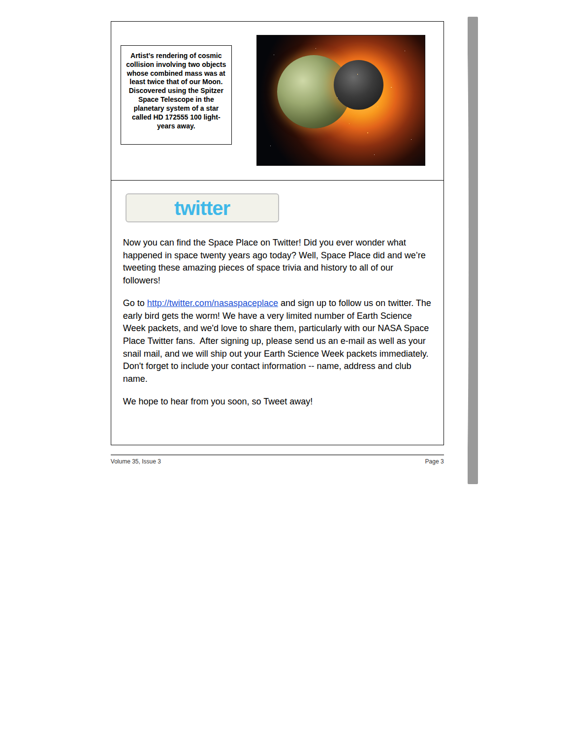Artist’s rendering of cosmic collision involving two objects whose combined mass was at least twice that of our Moon. Discovered using the Spitzer Space Telescope in the planetary system of a star called HD 172555 100 light-years away.
twitter
Now you can find the Space Place on Twitter! Did you ever wonder what happened in space twenty years ago today? Well, Space Place did and we’re tweeting these amazing pieces of space trivia and history to all of our followers!
Go to http://twitter.com/nasaspaceplace and sign up to follow us on twitter. The early bird gets the worm! We have a very limited number of Earth Science Week packets, and we'd love to share them, particularly with our NASA Space Place Twitter fans. After signing up, please send us an e-mail as well as your snail mail, and we will ship out your Earth Science Week packets immediately. Don't forget to include your contact information -- name, address and club name.
We hope to hear from you soon, so Tweet away!
Volume 35, Issue 3
Page 3